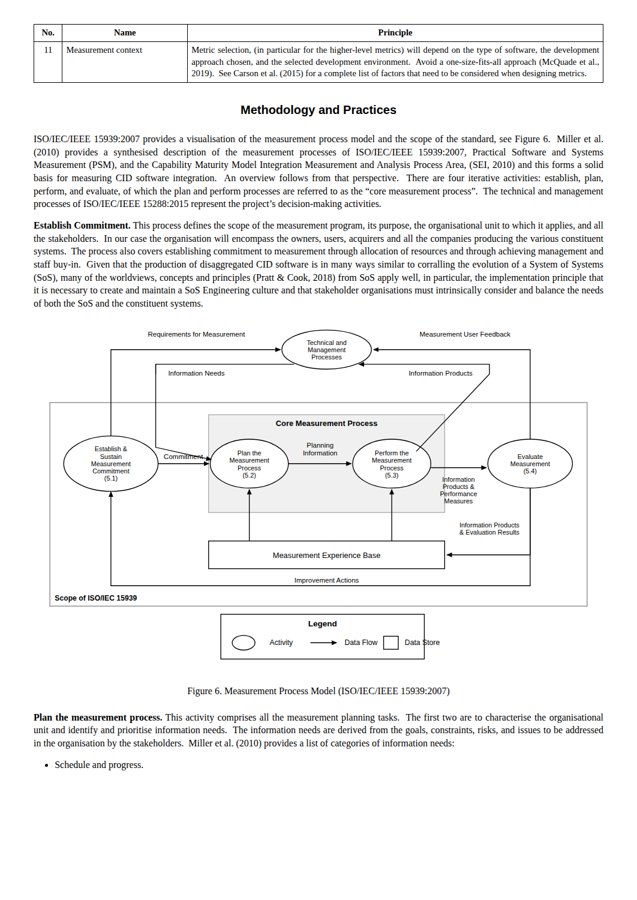| No. | Name | Principle |
| --- | --- | --- |
| 11 | Measurement context | Metric selection, (in particular for the higher-level metrics) will depend on the type of software, the development approach chosen, and the selected development environment. Avoid a one-size-fits-all approach (McQuade et al., 2019). See Carson et al. (2015) for a complete list of factors that need to be considered when designing metrics. |
Methodology and Practices
ISO/IEC/IEEE 15939:2007 provides a visualisation of the measurement process model and the scope of the standard, see Figure 6. Miller et al. (2010) provides a synthesised description of the measurement processes of ISO/IEC/IEEE 15939:2007, Practical Software and Systems Measurement (PSM), and the Capability Maturity Model Integration Measurement and Analysis Process Area, (SEI, 2010) and this forms a solid basis for measuring CID software integration. An overview follows from that perspective. There are four iterative activities: establish, plan, perform, and evaluate, of which the plan and perform processes are referred to as the “core measurement process”. The technical and management processes of ISO/IEC/IEEE 15288:2015 represent the project’s decision-making activities.
Establish Commitment. This process defines the scope of the measurement program, its purpose, the organisational unit to which it applies, and all the stakeholders. In our case the organisation will encompass the owners, users, acquirers and all the companies producing the various constituent systems. The process also covers establishing commitment to measurement through allocation of resources and through achieving management and staff buy-in. Given that the production of disaggregated CID software is in many ways similar to corralling the evolution of a System of Systems (SoS), many of the worldviews, concepts and principles (Pratt & Cook, 2018) from SoS apply well, in particular, the implementation principle that it is necessary to create and maintain a SoS Engineering culture and that stakeholder organisations must intrinsically consider and balance the needs of both the SoS and the constituent systems.
Scope of ISO/IEC 15939 Core Measurement Process Technical and Management Processes Establish & Sustain Measurement Commitment (5.1) Plan the Measurement Process (5.2) Perform the Measurement Process (5.3) Evaluate Measurement (5.4) Measurement Experience Base Requirements for Measurement Information Needs Measurement User Feedback Information Products Commitment Planning Information Information Products & Performance Measures Information Products & Evaluation Results Improvement Actions Legend Activity Data Flow Data Store
Figure 6. Measurement Process Model (ISO/IEC/IEEE 15939:2007)
Plan the measurement process. This activity comprises all the measurement planning tasks. The first two are to characterise the organisational unit and identify and prioritise information needs. The information needs are derived from the goals, constraints, risks, and issues to be addressed in the organisation by the stakeholders. Miller et al. (2010) provides a list of categories of information needs:
Schedule and progress.